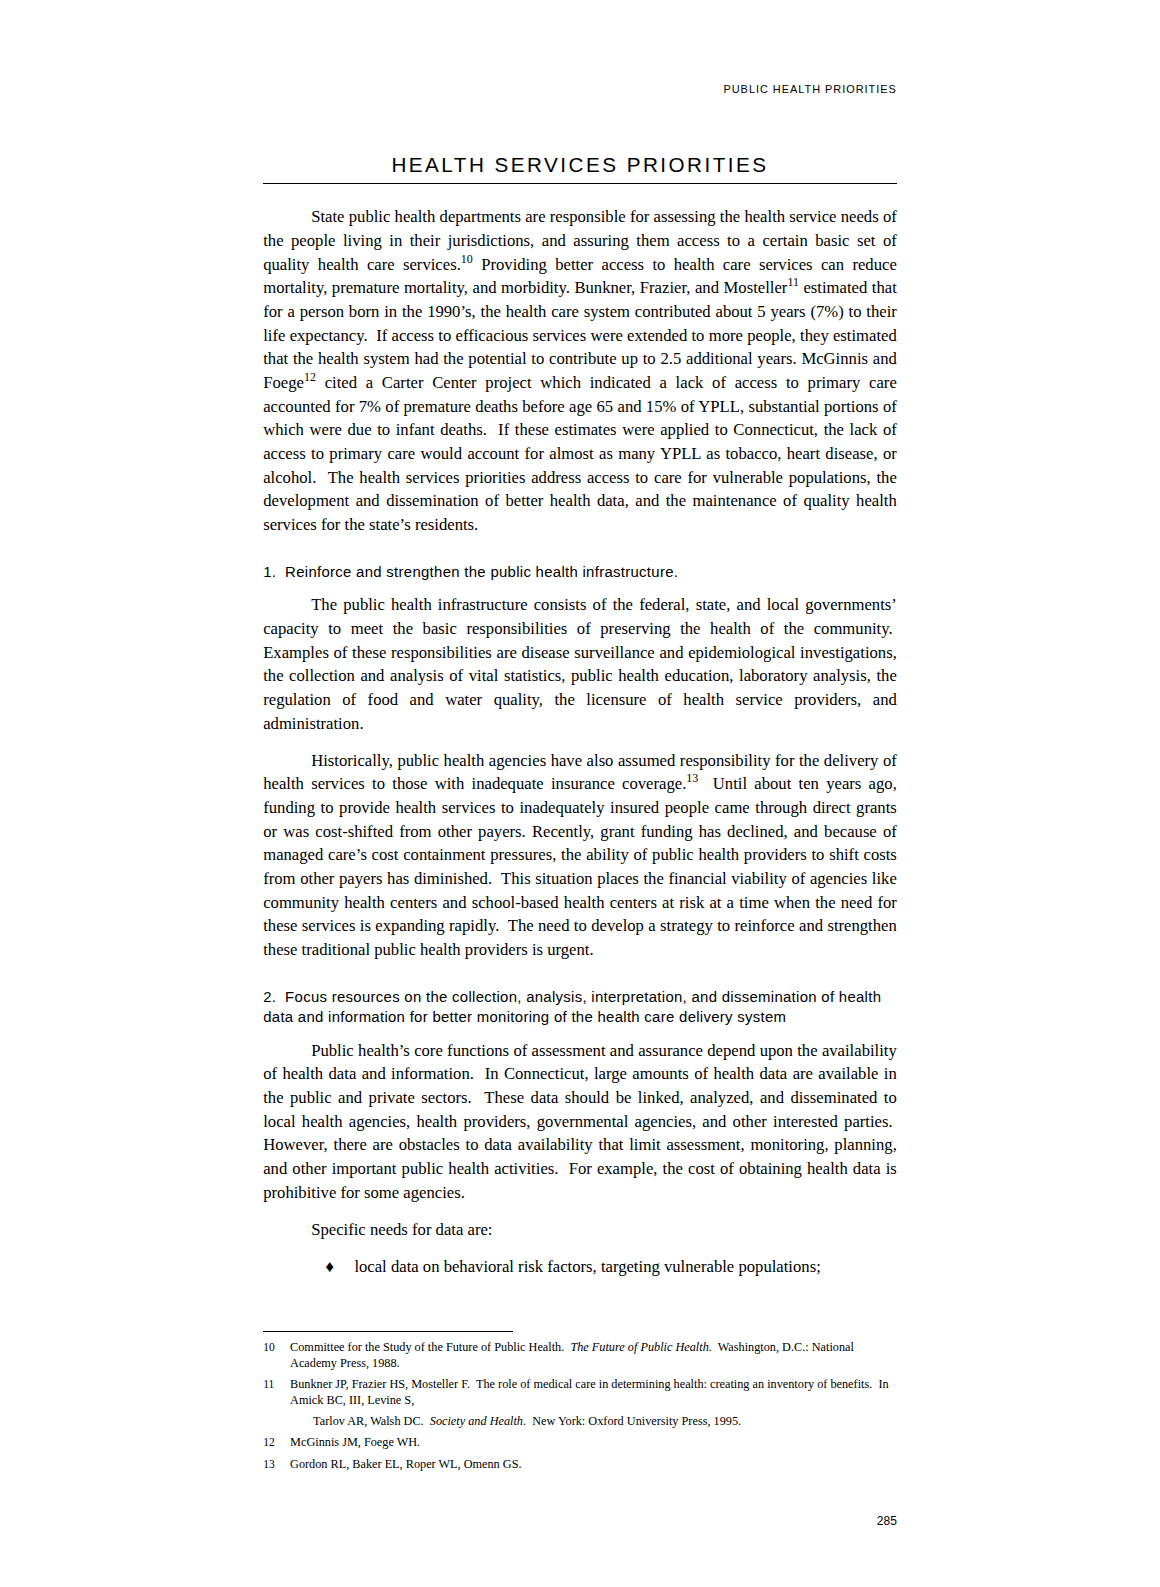PUBLIC HEALTH PRIORITIES
HEALTH SERVICES PRIORITIES
State public health departments are responsible for assessing the health service needs of the people living in their jurisdictions, and assuring them access to a certain basic set of quality health care services.10 Providing better access to health care services can reduce mortality, premature mortality, and morbidity. Bunkner, Frazier, and Mosteller11 estimated that for a person born in the 1990’s, the health care system contributed about 5 years (7%) to their life expectancy. If access to efficacious services were extended to more people, they estimated that the health system had the potential to contribute up to 2.5 additional years. McGinnis and Foege12 cited a Carter Center project which indicated a lack of access to primary care accounted for 7% of premature deaths before age 65 and 15% of YPLL, substantial portions of which were due to infant deaths. If these estimates were applied to Connecticut, the lack of access to primary care would account for almost as many YPLL as tobacco, heart disease, or alcohol. The health services priorities address access to care for vulnerable populations, the development and dissemination of better health data, and the maintenance of quality health services for the state’s residents.
1. Reinforce and strengthen the public health infrastructure.
The public health infrastructure consists of the federal, state, and local governments’ capacity to meet the basic responsibilities of preserving the health of the community. Examples of these responsibilities are disease surveillance and epidemiological investigations, the collection and analysis of vital statistics, public health education, laboratory analysis, the regulation of food and water quality, the licensure of health service providers, and administration.
Historically, public health agencies have also assumed responsibility for the delivery of health services to those with inadequate insurance coverage.13 Until about ten years ago, funding to provide health services to inadequately insured people came through direct grants or was cost-shifted from other payers. Recently, grant funding has declined, and because of managed care’s cost containment pressures, the ability of public health providers to shift costs from other payers has diminished. This situation places the financial viability of agencies like community health centers and school-based health centers at risk at a time when the need for these services is expanding rapidly. The need to develop a strategy to reinforce and strengthen these traditional public health providers is urgent.
2. Focus resources on the collection, analysis, interpretation, and dissemination of health data and information for better monitoring of the health care delivery system
Public health’s core functions of assessment and assurance depend upon the availability of health data and information. In Connecticut, large amounts of health data are available in the public and private sectors. These data should be linked, analyzed, and disseminated to local health agencies, health providers, governmental agencies, and other interested parties. However, there are obstacles to data availability that limit assessment, monitoring, planning, and other important public health activities. For example, the cost of obtaining health data is prohibitive for some agencies.
Specific needs for data are:
local data on behavioral risk factors, targeting vulnerable populations;
10 Committee for the Study of the Future of Public Health. The Future of Public Health. Washington, D.C.: National Academy Press, 1988.
11 Bunkner JP, Frazier HS, Mosteller F. The role of medical care in determining health: creating an inventory of benefits. In Amick BC, III, Levine S,
Tarlov AR, Walsh DC. Society and Health. New York: Oxford University Press, 1995.
12 McGinnis JM, Foege WH.
13 Gordon RL, Baker EL, Roper WL, Omenn GS.
285